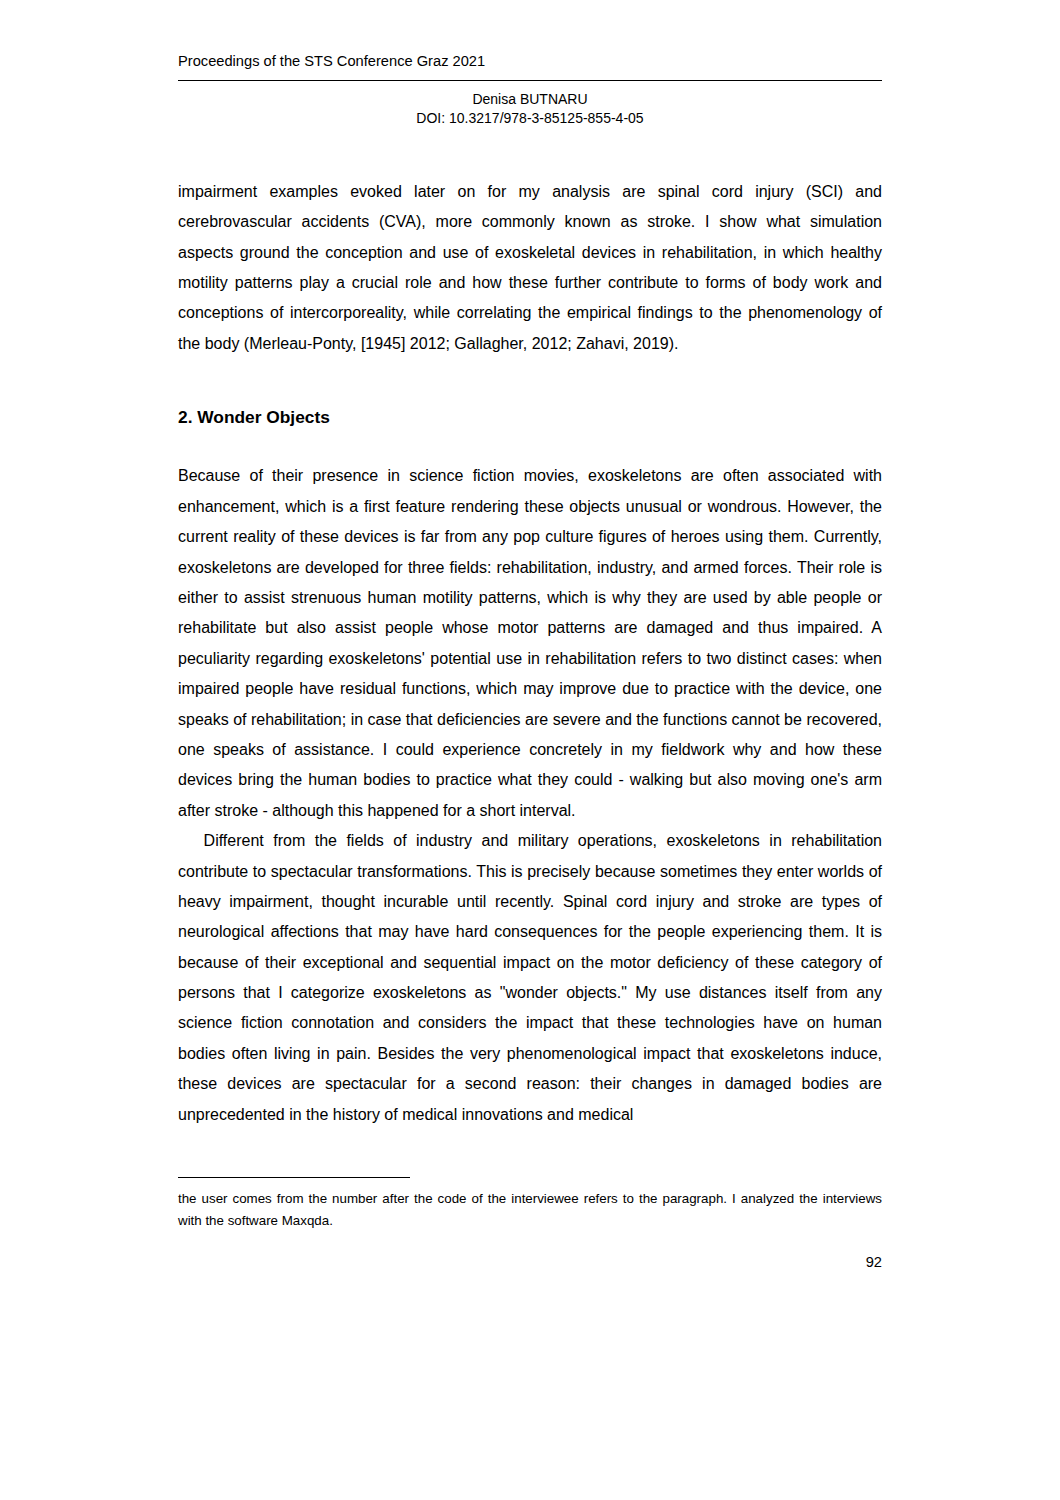Proceedings of the STS Conference Graz 2021
Denisa BUTNARU DOI: 10.3217/978-3-85125-855-4-05
impairment examples evoked later on for my analysis are spinal cord injury (SCI) and cerebrovascular accidents (CVA), more commonly known as stroke. I show what simulation aspects ground the conception and use of exoskeletal devices in rehabilitation, in which healthy motility patterns play a crucial role and how these further contribute to forms of body work and conceptions of intercorporeality, while correlating the empirical findings to the phenomenology of the body (Merleau-Ponty, [1945] 2012; Gallagher, 2012; Zahavi, 2019).
2. Wonder Objects
Because of their presence in science fiction movies, exoskeletons are often associated with enhancement, which is a first feature rendering these objects unusual or wondrous. However, the current reality of these devices is far from any pop culture figures of heroes using them. Currently, exoskeletons are developed for three fields: rehabilitation, industry, and armed forces. Their role is either to assist strenuous human motility patterns, which is why they are used by able people or rehabilitate but also assist people whose motor patterns are damaged and thus impaired. A peculiarity regarding exoskeletons' potential use in rehabilitation refers to two distinct cases: when impaired people have residual functions, which may improve due to practice with the device, one speaks of rehabilitation; in case that deficiencies are severe and the functions cannot be recovered, one speaks of assistance. I could experience concretely in my fieldwork why and how these devices bring the human bodies to practice what they could - walking but also moving one's arm after stroke - although this happened for a short interval.
Different from the fields of industry and military operations, exoskeletons in rehabilitation contribute to spectacular transformations. This is precisely because sometimes they enter worlds of heavy impairment, thought incurable until recently. Spinal cord injury and stroke are types of neurological affections that may have hard consequences for the people experiencing them. It is because of their exceptional and sequential impact on the motor deficiency of these category of persons that I categorize exoskeletons as "wonder objects." My use distances itself from any science fiction connotation and considers the impact that these technologies have on human bodies often living in pain. Besides the very phenomenological impact that exoskeletons induce, these devices are spectacular for a second reason: their changes in damaged bodies are unprecedented in the history of medical innovations and medical
the user comes from the number after the code of the interviewee refers to the paragraph. I analyzed the interviews with the software Maxqda.
92